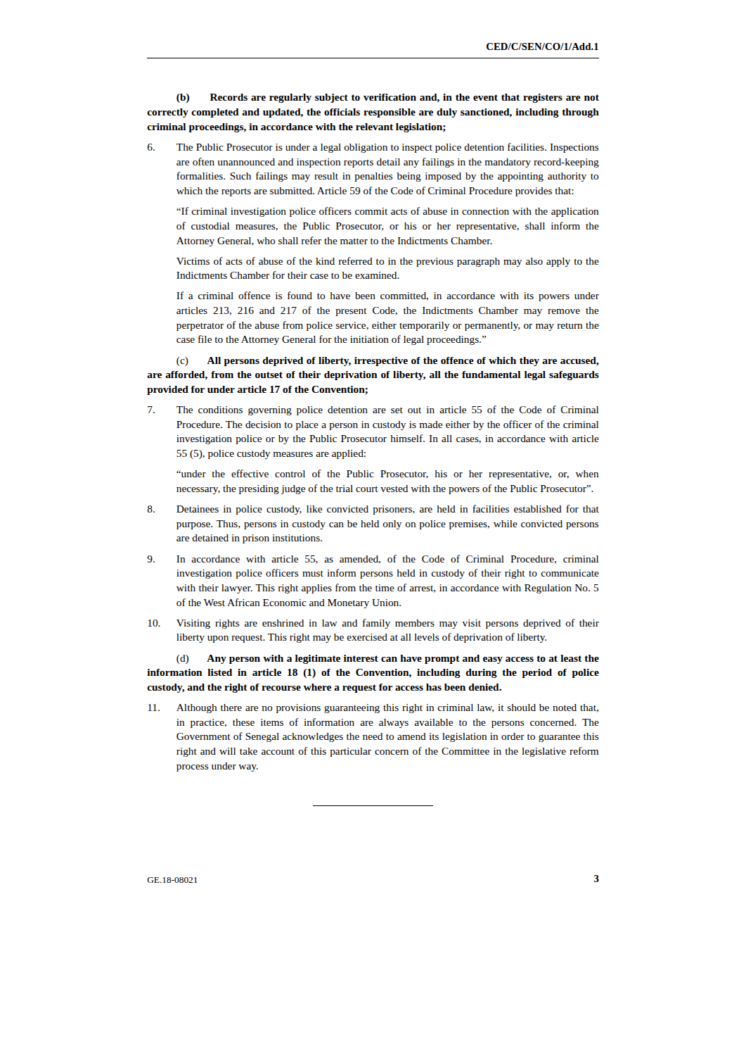CED/C/SEN/CO/1/Add.1
(b) Records are regularly subject to verification and, in the event that registers are not correctly completed and updated, the officials responsible are duly sanctioned, including through criminal proceedings, in accordance with the relevant legislation;
6.
The Public Prosecutor is under a legal obligation to inspect police detention facilities. Inspections are often unannounced and inspection reports detail any failings in the mandatory record-keeping formalities. Such failings may result in penalties being imposed by the appointing authority to which the reports are submitted. Article 59 of the Code of Criminal Procedure provides that:
“If criminal investigation police officers commit acts of abuse in connection with the application of custodial measures, the Public Prosecutor, or his or her representative, shall inform the Attorney General, who shall refer the matter to the Indictments Chamber.
Victims of acts of abuse of the kind referred to in the previous paragraph may also apply to the Indictments Chamber for their case to be examined.
If a criminal offence is found to have been committed, in accordance with its powers under articles 213, 216 and 217 of the present Code, the Indictments Chamber may remove the perpetrator of the abuse from police service, either temporarily or permanently, or may return the case file to the Attorney General for the initiation of legal proceedings.”
(c) All persons deprived of liberty, irrespective of the offence of which they are accused, are afforded, from the outset of their deprivation of liberty, all the fundamental legal safeguards provided for under article 17 of the Convention;
7.
The conditions governing police detention are set out in article 55 of the Code of Criminal Procedure. The decision to place a person in custody is made either by the officer of the criminal investigation police or by the Public Prosecutor himself. In all cases, in accordance with article 55 (5), police custody measures are applied:
“under the effective control of the Public Prosecutor, his or her representative, or, when necessary, the presiding judge of the trial court vested with the powers of the Public Prosecutor”.
8.
Detainees in police custody, like convicted prisoners, are held in facilities established for that purpose. Thus, persons in custody can be held only on police premises, while convicted persons are detained in prison institutions.
9.
In accordance with article 55, as amended, of the Code of Criminal Procedure, criminal investigation police officers must inform persons held in custody of their right to communicate with their lawyer. This right applies from the time of arrest, in accordance with Regulation No. 5 of the West African Economic and Monetary Union.
10.
Visiting rights are enshrined in law and family members may visit persons deprived of their liberty upon request. This right may be exercised at all levels of deprivation of liberty.
(d) Any person with a legitimate interest can have prompt and easy access to at least the information listed in article 18 (1) of the Convention, including during the period of police custody, and the right of recourse where a request for access has been denied.
11.
Although there are no provisions guaranteeing this right in criminal law, it should be noted that, in practice, these items of information are always available to the persons concerned. The Government of Senegal acknowledges the need to amend its legislation in order to guarantee this right and will take account of this particular concern of the Committee in the legislative reform process under way.
GE.18-08021
3